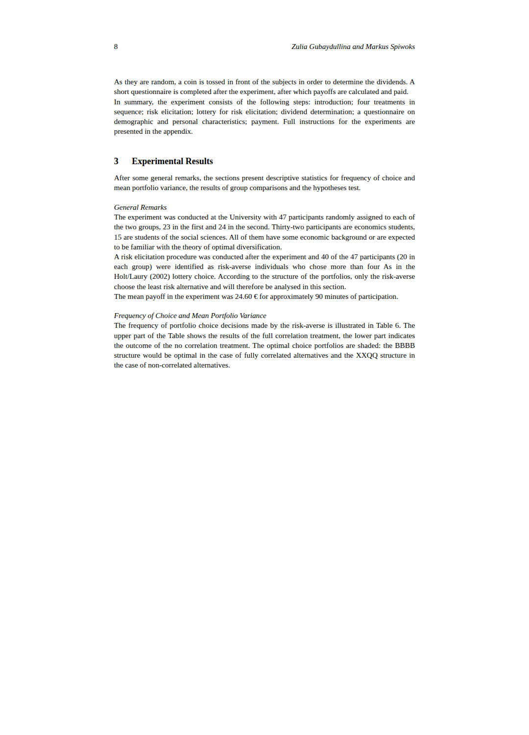8 Zulia Gubaydullina and Markus Spiwoks
As they are random, a coin is tossed in front of the subjects in order to determine the dividends. A short questionnaire is completed after the experiment, after which payoffs are calculated and paid.
In summary, the experiment consists of the following steps: introduction; four treatments in sequence; risk elicitation; lottery for risk elicitation; dividend determination; a questionnaire on demographic and personal characteristics; payment. Full instructions for the experiments are presented in the appendix.
3 Experimental Results
After some general remarks, the sections present descriptive statistics for frequency of choice and mean portfolio variance, the results of group comparisons and the hypotheses test.
General Remarks
The experiment was conducted at the University with 47 participants randomly assigned to each of the two groups, 23 in the first and 24 in the second. Thirty-two participants are economics students, 15 are students of the social sciences. All of them have some economic background or are expected to be familiar with the theory of optimal diversification.
A risk elicitation procedure was conducted after the experiment and 40 of the 47 participants (20 in each group) were identified as risk-averse individuals who chose more than four As in the Holt/Laury (2002) lottery choice. According to the structure of the portfolios, only the risk-averse choose the least risk alternative and will therefore be analysed in this section.
The mean payoff in the experiment was 24.60 € for approximately 90 minutes of participation.
Frequency of Choice and Mean Portfolio Variance
The frequency of portfolio choice decisions made by the risk-averse is illustrated in Table 6. The upper part of the Table shows the results of the full correlation treatment, the lower part indicates the outcome of the no correlation treatment. The optimal choice portfolios are shaded: the BBBB structure would be optimal in the case of fully correlated alternatives and the XXQQ structure in the case of non-correlated alternatives.